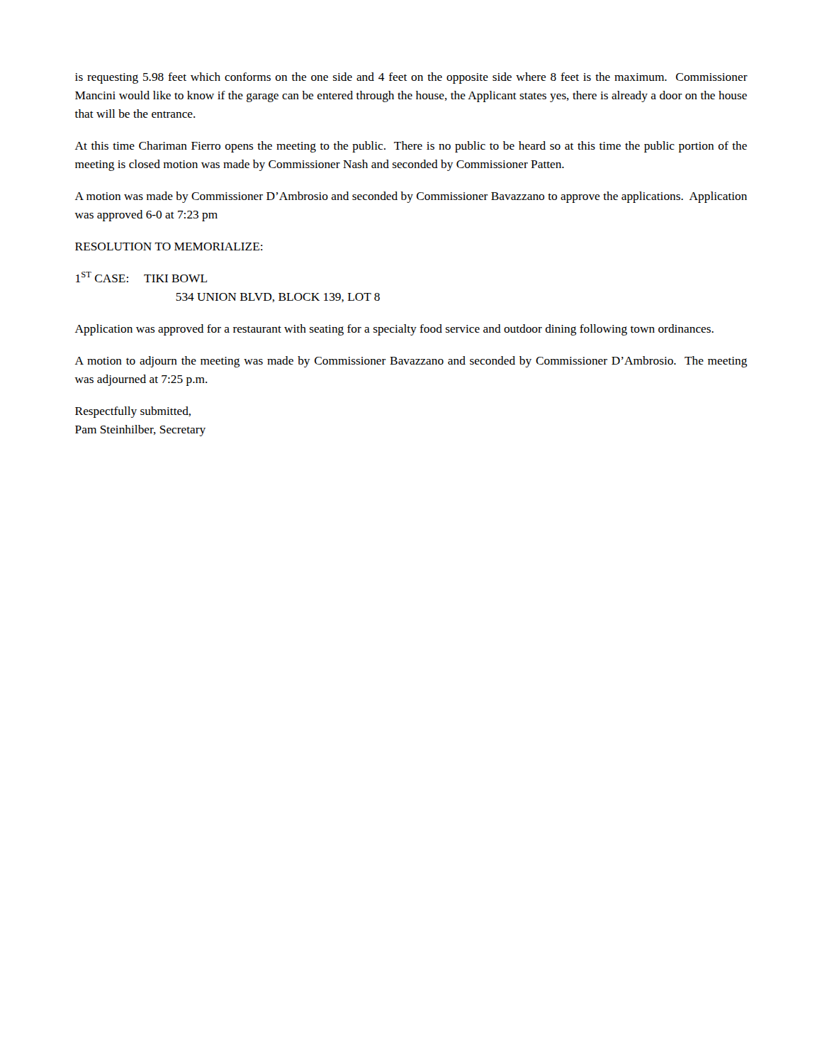is requesting 5.98 feet which conforms on the one side and 4 feet on the opposite side where 8 feet is the maximum. Commissioner Mancini would like to know if the garage can be entered through the house, the Applicant states yes, there is already a door on the house that will be the entrance.
At this time Chariman Fierro opens the meeting to the public. There is no public to be heard so at this time the public portion of the meeting is closed motion was made by Commissioner Nash and seconded by Commissioner Patten.
A motion was made by Commissioner D’Ambrosio and seconded by Commissioner Bavazzano to approve the applications. Application was approved 6-0 at 7:23 pm
RESOLUTION TO MEMORIALIZE:
1ST CASE: TIKI BOWL
534 UNION BLVD, BLOCK 139, LOT 8
Application was approved for a restaurant with seating for a specialty food service and outdoor dining following town ordinances.
A motion to adjourn the meeting was made by Commissioner Bavazzano and seconded by Commissioner D’Ambrosio. The meeting was adjourned at 7:25 p.m.
Respectfully submitted,
Pam Steinhilber, Secretary